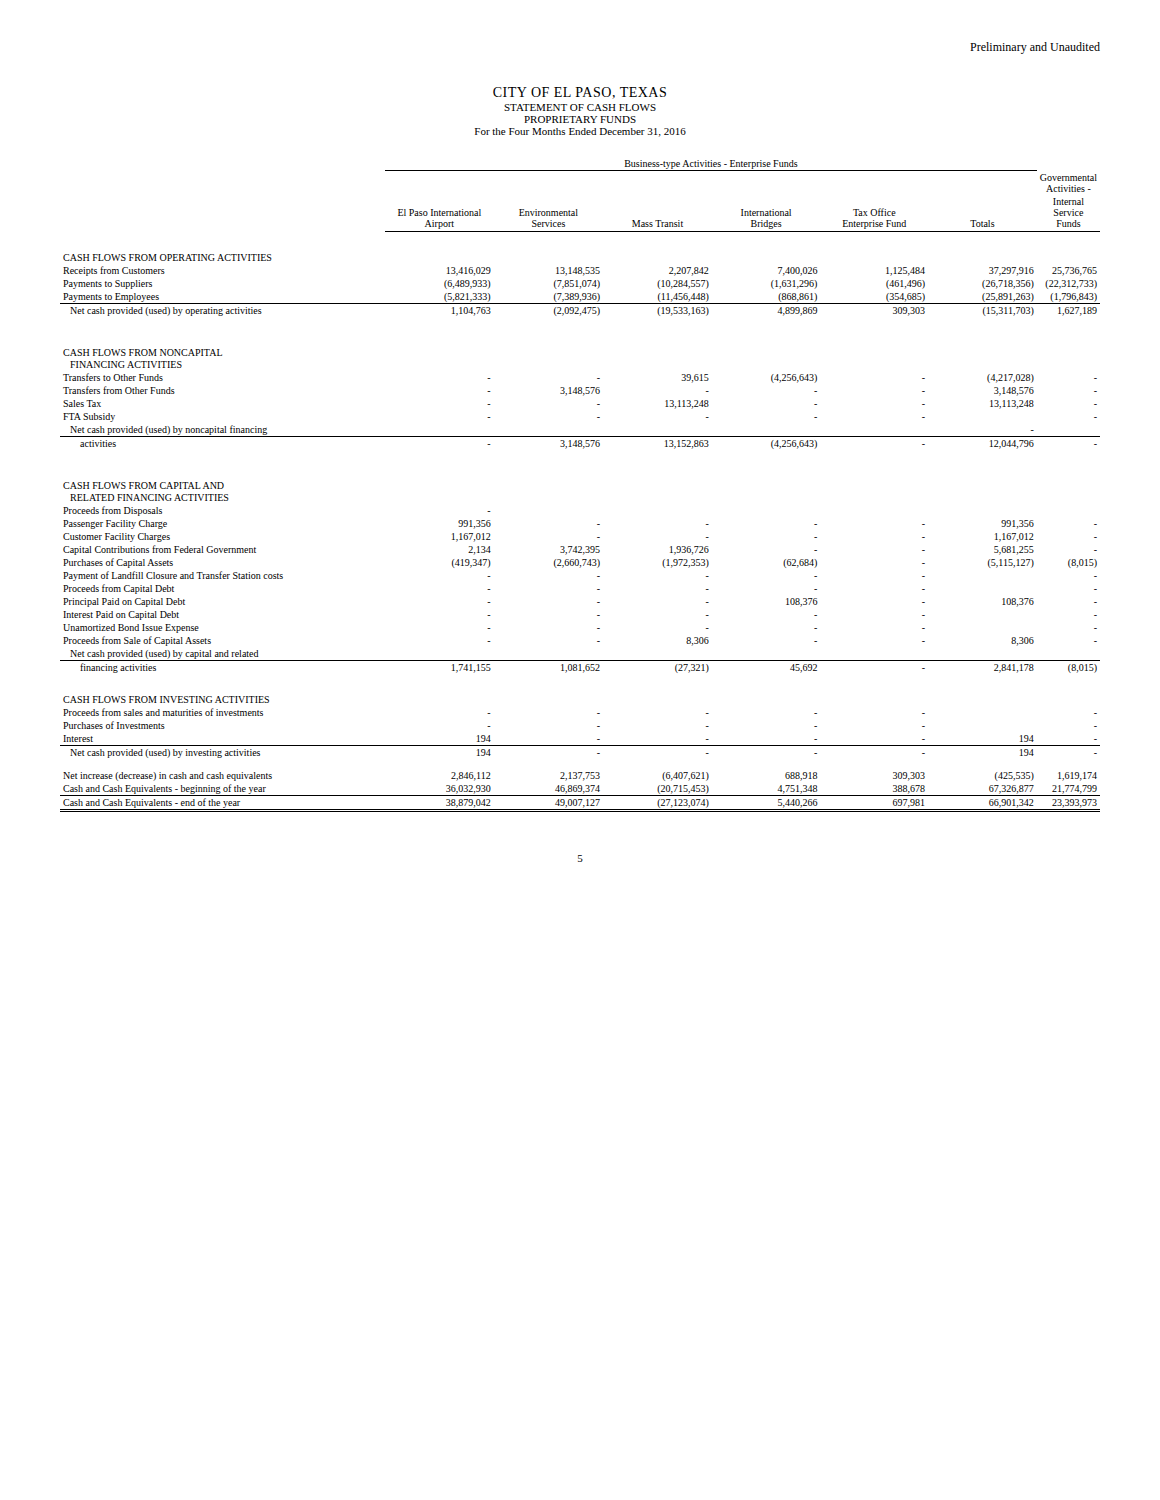Preliminary and Unaudited
CITY OF EL PASO, TEXAS
STATEMENT OF CASH FLOWS
PROPRIETARY FUNDS
For the Four Months Ended December 31, 2016
| | Business-type Activities - Enterprise Funds | |
| --- | --- | --- |
| | | Governmental Activities - |
| | El Paso International Airport | Environmental Services | Mass Transit | International Bridges | Tax Office Enterprise Fund | Totals | Internal Service Funds |
| CASH FLOWS FROM OPERATING ACTIVITIES | |
| Receipts from Customers | 13,416,029 | 13,148,535 | 2,207,842 | 7,400,026 | 1,125,484 | 37,297,916 | 25,736,765 |
| Payments to Suppliers | (6,489,933) | (7,851,074) | (10,284,557) | (1,631,296) | (461,496) | (26,718,356) | (22,312,733) |
| Payments to Employees | (5,821,333) | (7,389,936) | (11,456,448) | (868,861) | (354,685) | (25,891,263) | (1,796,843) |
| Net cash provided (used) by operating activities | 1,104,763 | (2,092,475) | (19,533,163) | 4,899,869 | 309,303 | (15,311,703) | 1,627,189 |
| CASH FLOWS FROM NONCAPITAL | |
| FINANCING ACTIVITIES | |
| Transfers to Other Funds | - | - | 39,615 | (4,256,643) | - | (4,217,028) | - |
| Transfers from Other Funds | - | 3,148,576 | - | - | - | 3,148,576 | - |
| Sales Tax | - | - | 13,113,248 | - | - | 13,113,248 | - |
| FTA Subsidy | - | - | - | - | - | | - |
| Net cash provided (used) by noncapital financing | | - | |
| activities | - | 3,148,576 | 13,152,863 | (4,256,643) | - | 12,044,796 | - |
| CASH FLOWS FROM CAPITAL AND | |
| RELATED FINANCING ACTIVITIES | |
| Proceeds from Disposals | - | | | | | | |
| Passenger Facility Charge | 991,356 | - | - | - | - | 991,356 | - |
| Customer Facility Charges | 1,167,012 | - | - | - | - | 1,167,012 | - |
| Capital Contributions from Federal Government | 2,134 | 3,742,395 | 1,936,726 | - | - | 5,681,255 | - |
| Purchases of Capital Assets | (419,347) | (2,660,743) | (1,972,353) | (62,684) | - | (5,115,127) | (8,015) |
| Payment of Landfill Closure and Transfer Station costs | - | - | - | - | - | | - |
| Proceeds from Capital Debt | - | - | - | - | - | | - |
| Principal Paid on Capital Debt | - | - | - | 108,376 | - | 108,376 | - |
| Interest Paid on Capital Debt | - | - | - | - | - | | - |
| Unamortized Bond Issue Expense | - | - | - | - | - | | - |
| Proceeds from Sale of Capital Assets | - | - | 8,306 | - | - | 8,306 | - |
| Net cash provided (used) by capital and related | |
| financing activities | 1,741,155 | 1,081,652 | (27,321) | 45,692 | - | 2,841,178 | (8,015) |
| CASH FLOWS FROM INVESTING ACTIVITIES | |
| Proceeds from sales and maturities of investments | - | - | - | - | - | | - |
| Purchases of Investments | - | - | - | - | - | | - |
| Interest | 194 | - | - | - | - | 194 | - |
| Net cash provided (used) by investing activities | 194 | - | - | - | - | 194 | - |
| Net increase (decrease) in cash and cash equivalents | 2,846,112 | 2,137,753 | (6,407,621) | 688,918 | 309,303 | (425,535) | 1,619,174 |
| Cash and Cash Equivalents - beginning of the year | 36,032,930 | 46,869,374 | (20,715,453) | 4,751,348 | 388,678 | 67,326,877 | 21,774,799 |
| Cash and Cash Equivalents - end of the year | 38,879,042 | 49,007,127 | (27,123,074) | 5,440,266 | 697,981 | 66,901,342 | 23,393,973 |
5